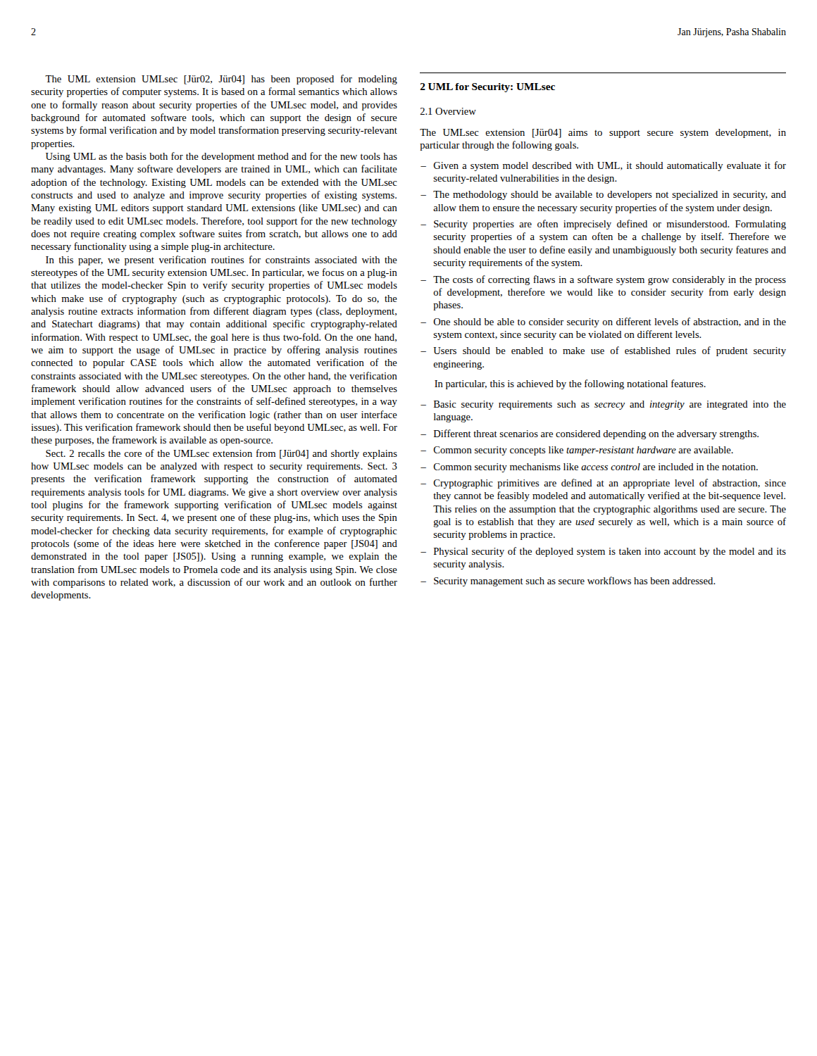2 Jan Jürjens, Pasha Shabalin
The UML extension UMLsec [Jür02, Jür04] has been proposed for modeling security properties of computer systems. It is based on a formal semantics which allows one to formally reason about security properties of the UMLsec model, and provides background for automated software tools, which can support the design of secure systems by formal verification and by model transformation preserving security-relevant properties.
Using UML as the basis both for the development method and for the new tools has many advantages. Many software developers are trained in UML, which can facilitate adoption of the technology. Existing UML models can be extended with the UMLsec constructs and used to analyze and improve security properties of existing systems. Many existing UML editors support standard UML extensions (like UMLsec) and can be readily used to edit UMLsec models. Therefore, tool support for the new technology does not require creating complex software suites from scratch, but allows one to add necessary functionality using a simple plug-in architecture.
In this paper, we present verification routines for constraints associated with the stereotypes of the UML security extension UMLsec. In particular, we focus on a plug-in that utilizes the model-checker Spin to verify security properties of UMLsec models which make use of cryptography (such as cryptographic protocols). To do so, the analysis routine extracts information from different diagram types (class, deployment, and Statechart diagrams) that may contain additional specific cryptography-related information. With respect to UMLsec, the goal here is thus two-fold. On the one hand, we aim to support the usage of UMLsec in practice by offering analysis routines connected to popular CASE tools which allow the automated verification of the constraints associated with the UMLsec stereotypes. On the other hand, the verification framework should allow advanced users of the UMLsec approach to themselves implement verification routines for the constraints of self-defined stereotypes, in a way that allows them to concentrate on the verification logic (rather than on user interface issues). This verification framework should then be useful beyond UMLsec, as well. For these purposes, the framework is available as open-source.
Sect. 2 recalls the core of the UMLsec extension from [Jür04] and shortly explains how UMLsec models can be analyzed with respect to security requirements. Sect. 3 presents the verification framework supporting the construction of automated requirements analysis tools for UML diagrams. We give a short overview over analysis tool plugins for the framework supporting verification of UMLsec models against security requirements. In Sect. 4, we present one of these plug-ins, which uses the Spin model-checker for checking data security requirements, for example of cryptographic protocols (some of the ideas here were sketched in the conference paper [JS04] and demonstrated in the tool paper [JS05]). Using a running example, we explain the translation from UMLsec models to Promela code and its analysis using Spin. We close with comparisons to related work, a discussion of our work and an outlook on further developments.
2 UML for Security: UMLsec
2.1 Overview
The UMLsec extension [Jür04] aims to support secure system development, in particular through the following goals.
Given a system model described with UML, it should automatically evaluate it for security-related vulnerabilities in the design.
The methodology should be available to developers not specialized in security, and allow them to ensure the necessary security properties of the system under design.
Security properties are often imprecisely defined or misunderstood. Formulating security properties of a system can often be a challenge by itself. Therefore we should enable the user to define easily and unambiguously both security features and security requirements of the system.
The costs of correcting flaws in a software system grow considerably in the process of development, therefore we would like to consider security from early design phases.
One should be able to consider security on different levels of abstraction, and in the system context, since security can be violated on different levels.
Users should be enabled to make use of established rules of prudent security engineering.
In particular, this is achieved by the following notational features.
Basic security requirements such as secrecy and integrity are integrated into the language.
Different threat scenarios are considered depending on the adversary strengths.
Common security concepts like tamper-resistant hardware are available.
Common security mechanisms like access control are included in the notation.
Cryptographic primitives are defined at an appropriate level of abstraction, since they cannot be feasibly modeled and automatically verified at the bit-sequence level. This relies on the assumption that the cryptographic algorithms used are secure. The goal is to establish that they are used securely as well, which is a main source of security problems in practice.
Physical security of the deployed system is taken into account by the model and its security analysis.
Security management such as secure workflows has been addressed.